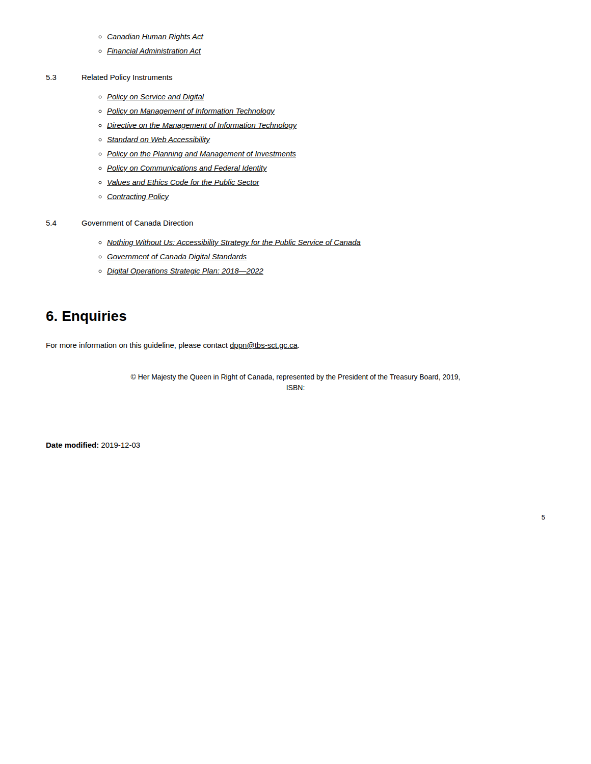Canadian Human Rights Act
Financial Administration Act
5.3 Related Policy Instruments
Policy on Service and Digital
Policy on Management of Information Technology
Directive on the Management of Information Technology
Standard on Web Accessibility
Policy on the Planning and Management of Investments
Policy on Communications and Federal Identity
Values and Ethics Code for the Public Sector
Contracting Policy
5.4 Government of Canada Direction
Nothing Without Us: Accessibility Strategy for the Public Service of Canada
Government of Canada Digital Standards
Digital Operations Strategic Plan: 2018—2022
6. Enquiries
For more information on this guideline, please contact dppn@tbs-sct.gc.ca.
© Her Majesty the Queen in Right of Canada, represented by the President of the Treasury Board, 2019,
ISBN:
Date modified: 2019-12-03
5